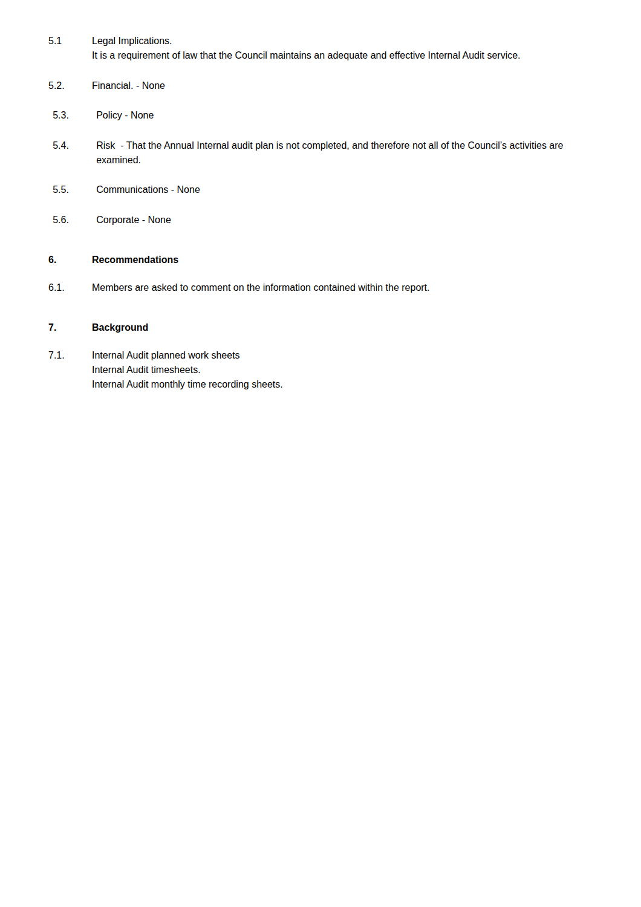5.1
Legal Implications.
It is a requirement of law that the Council maintains an adequate and effective Internal Audit service.
5.2.
Financial. - None
5.3.
Policy - None
5.4.
Risk - That the Annual Internal audit plan is not completed, and therefore not all of the Council’s activities are examined.
5.5.
Communications - None
5.6.
Corporate - None
6. Recommendations
6.1.
Members are asked to comment on the information contained within the report.
7. Background
7.1.
Internal Audit planned work sheets
Internal Audit timesheets.
Internal Audit monthly time recording sheets.